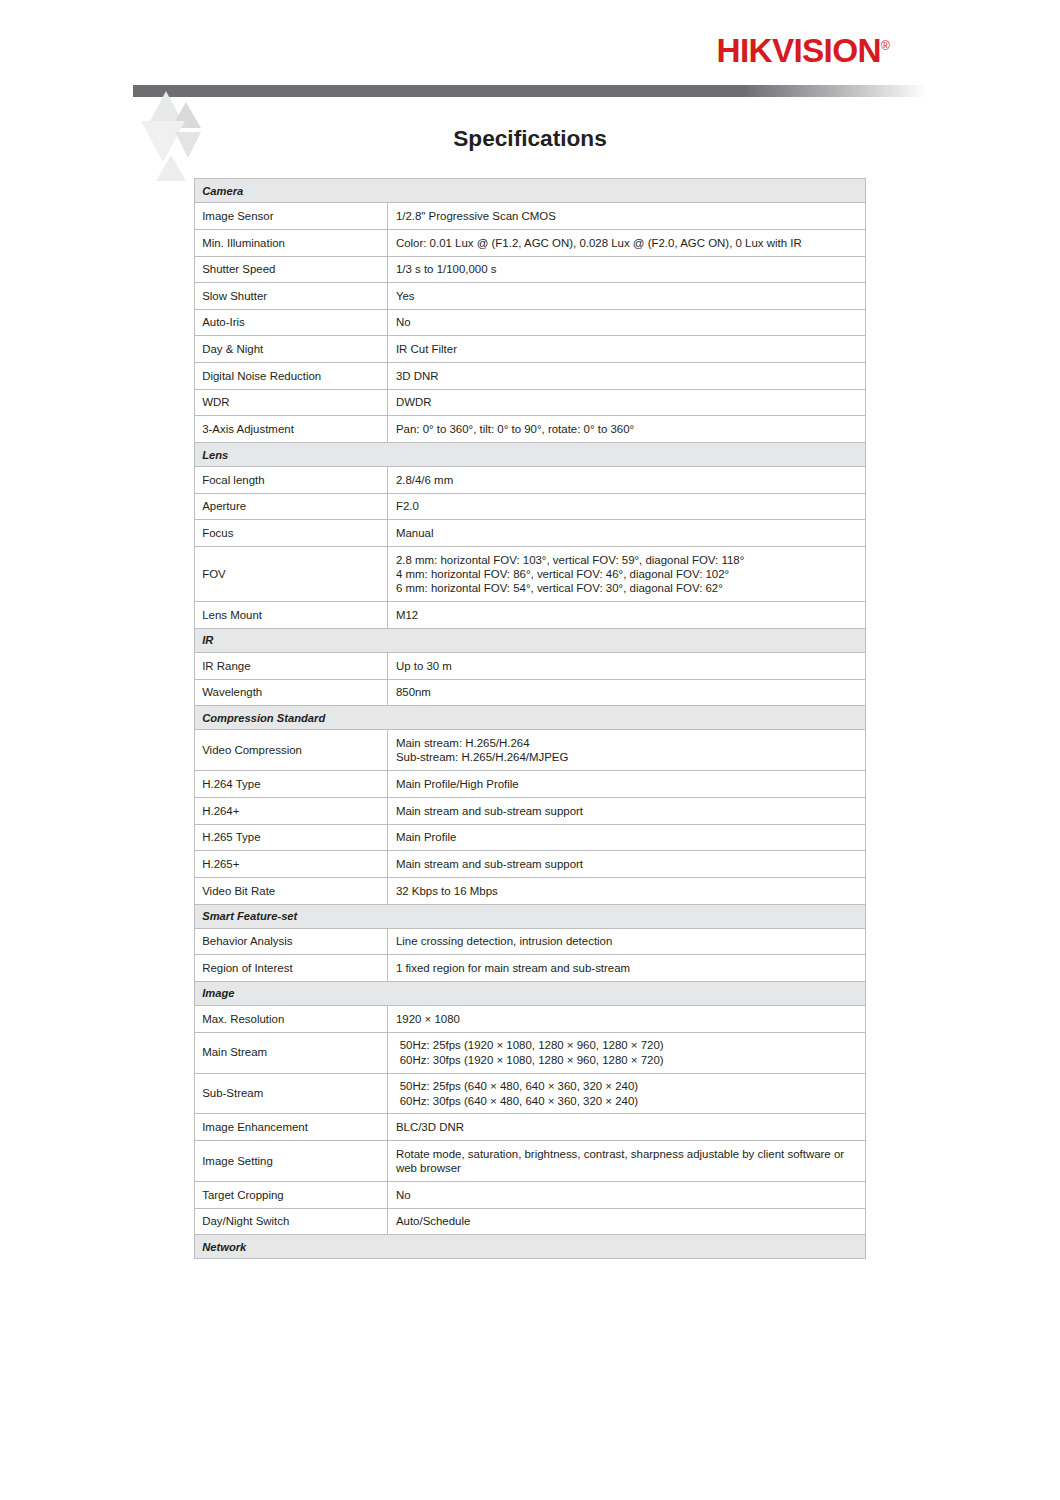HIKVISION®
Specifications
| Camera |
| Image Sensor | 1/2.8" Progressive Scan CMOS |
| Min. Illumination | Color: 0.01 Lux @ (F1.2, AGC ON), 0.028 Lux @ (F2.0, AGC ON), 0 Lux with IR |
| Shutter Speed | 1/3 s to 1/100,000 s |
| Slow Shutter | Yes |
| Auto-Iris | No |
| Day & Night | IR Cut Filter |
| Digital Noise Reduction | 3D DNR |
| WDR | DWDR |
| 3-Axis Adjustment | Pan: 0° to 360°, tilt: 0° to 90°, rotate: 0° to 360° |
| Lens |
| Focal length | 2.8/4/6 mm |
| Aperture | F2.0 |
| Focus | Manual |
| FOV | 2.8 mm: horizontal FOV: 103°, vertical FOV: 59°, diagonal FOV: 118° 4 mm: horizontal FOV: 86°, vertical FOV: 46°, diagonal FOV: 102° 6 mm: horizontal FOV: 54°, vertical FOV: 30°, diagonal FOV: 62° |
| Lens Mount | M12 |
| IR |
| IR Range | Up to 30 m |
| Wavelength | 850nm |
| Compression Standard |
| Video Compression | Main stream: H.265/H.264 Sub-stream: H.265/H.264/MJPEG |
| H.264 Type | Main Profile/High Profile |
| H.264+ | Main stream and sub-stream support |
| H.265 Type | Main Profile |
| H.265+ | Main stream and sub-stream support |
| Video Bit Rate | 32 Kbps to 16 Mbps |
| Smart Feature-set |
| Behavior Analysis | Line crossing detection, intrusion detection |
| Region of Interest | 1 fixed region for main stream and sub-stream |
| Image |
| Max. Resolution | 1920 × 1080 |
| Main Stream | 50Hz: 25fps (1920 × 1080, 1280 × 960, 1280 × 720) 60Hz: 30fps (1920 × 1080, 1280 × 960, 1280 × 720) |
| Sub-Stream | 50Hz: 25fps (640 × 480, 640 × 360, 320 × 240) 60Hz: 30fps (640 × 480, 640 × 360, 320 × 240) |
| Image Enhancement | BLC/3D DNR |
| Image Setting | Rotate mode, saturation, brightness, contrast, sharpness adjustable by client software or web browser |
| Target Cropping | No |
| Day/Night Switch | Auto/Schedule |
| Network |